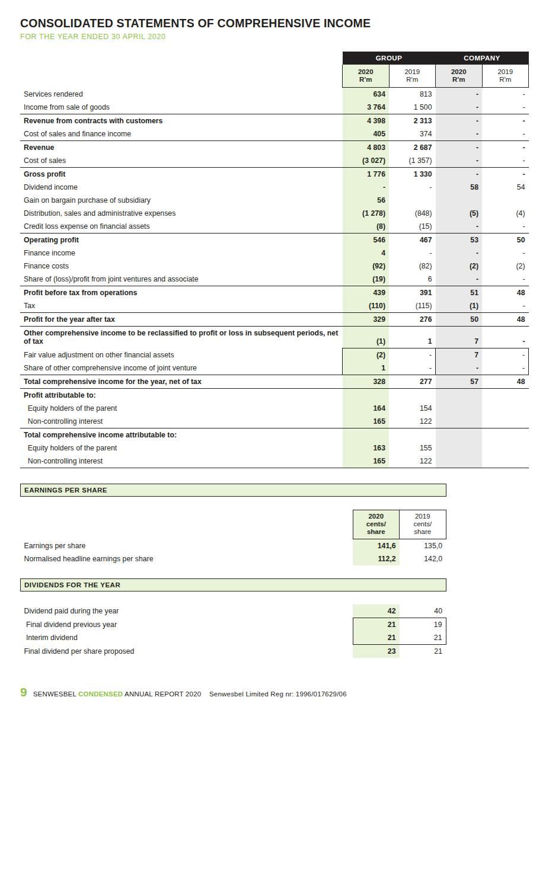Consolidated Statements of Comprehensive Income
For the year ended 30 April 2020
| | Group | Company |
| --- | --- | --- |
| | 2020 R'm | 2019 R'm | 2020 R'm | 2019 R'm |
| Services rendered | 634 | 813 | - | - |
| Income from sale of goods | 3 764 | 1 500 | - | - |
| Revenue from contracts with customers | 4 398 | 2 313 | - | - |
| Cost of sales and finance income | 405 | 374 | - | - |
| Revenue | 4 803 | 2 687 | - | - |
| Cost of sales | (3 027) | (1 357) | - | - |
| Gross profit | 1 776 | 1 330 | - | - |
| Dividend income | - | - | 58 | 54 |
| Gain on bargain purchase of subsidiary | 56 | | | |
| Distribution, sales and administrative expenses | (1 278) | (848) | (5) | (4) |
| Credit loss expense on financial assets | (8) | (15) | - | - |
| Operating profit | 546 | 467 | 53 | 50 |
| Finance income | 4 | - | - | - |
| Finance costs | (92) | (82) | (2) | (2) |
| Share of (loss)/profit from joint ventures and associate | (19) | 6 | - | - |
| Profit before tax from operations | 439 | 391 | 51 | 48 |
| Tax | (110) | (115) | (1) | - |
| Profit for the year after tax | 329 | 276 | 50 | 48 |
| Other comprehensive income to be reclassified to profit or loss in subsequent periods, net of tax | (1) | 1 | 7 | - |
| Fair value adjustment on other financial assets | (2) | - | 7 | - |
| Share of other comprehensive income of joint venture | 1 | - | - | - |
| Total comprehensive income for the year, net of tax | 328 | 277 | 57 | 48 |
| Profit attributable to: | | | | |
| Equity holders of the parent | 164 | 154 | | |
| Non-controlling interest | 165 | 122 | | |
| Total comprehensive income attributable to: | | | | |
| Equity holders of the parent | 163 | 155 | | |
| Non-controlling interest | 165 | 122 | | |
| Earnings per share | |
| | 2020 cents/ share | 2019 cents/ share | |
| Earnings per share | 141,6 | 135,0 | |
| Normalised headline earnings per share | 112,2 | 142,0 | |
| Dividends for the year | |
| Dividend paid during the year | 42 | 40 | |
| Final dividend previous year | 21 | 19 | |
| Interim dividend | 21 | 21 | |
| Final dividend per share proposed | 23 | 21 | |
9 SENWESBEL CONDENSED ANNUAL REPORT 2020 Senwesbel Limited Reg nr: 1996/017629/06